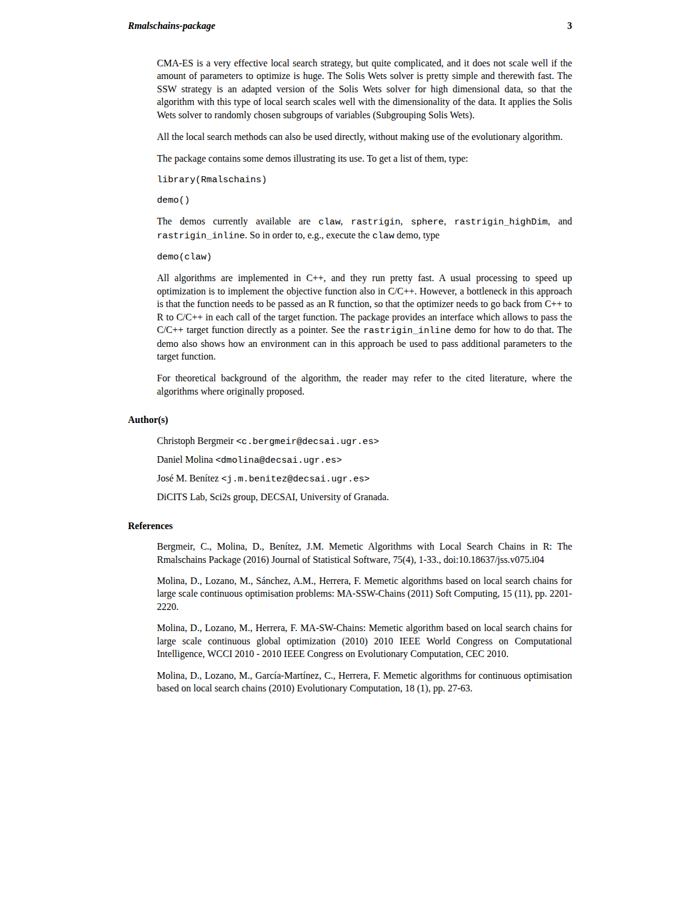Rmalschains-package 3
CMA-ES is a very effective local search strategy, but quite complicated, and it does not scale well if the amount of parameters to optimize is huge. The Solis Wets solver is pretty simple and therewith fast. The SSW strategy is an adapted version of the Solis Wets solver for high dimensional data, so that the algorithm with this type of local search scales well with the dimensionality of the data. It applies the Solis Wets solver to randomly chosen subgroups of variables (Subgrouping Solis Wets).
All the local search methods can also be used directly, without making use of the evolutionary algorithm.
The package contains some demos illustrating its use. To get a list of them, type:
library(Rmalschains)
demo()
The demos currently available are claw, rastrigin, sphere, rastrigin_highDim, and rastrigin_inline. So in order to, e.g., execute the claw demo, type
demo(claw)
All algorithms are implemented in C++, and they run pretty fast. A usual processing to speed up optimization is to implement the objective function also in C/C++. However, a bottleneck in this approach is that the function needs to be passed as an R function, so that the optimizer needs to go back from C++ to R to C/C++ in each call of the target function. The package provides an interface which allows to pass the C/C++ target function directly as a pointer. See the rastrigin_inline demo for how to do that. The demo also shows how an environment can in this approach be used to pass additional parameters to the target function.
For theoretical background of the algorithm, the reader may refer to the cited literature, where the algorithms where originally proposed.
Author(s)
Christoph Bergmeir <c.bergmeir@decsai.ugr.es>
Daniel Molina <dmolina@decsai.ugr.es>
José M. Benítez <j.m.benitez@decsai.ugr.es>
DiCITS Lab, Sci2s group, DECSAI, University of Granada.
References
Bergmeir, C., Molina, D., Benítez, J.M. Memetic Algorithms with Local Search Chains in R: The Rmalschains Package (2016) Journal of Statistical Software, 75(4), 1-33., doi:10.18637/jss.v075.i04
Molina, D., Lozano, M., Sánchez, A.M., Herrera, F. Memetic algorithms based on local search chains for large scale continuous optimisation problems: MA-SSW-Chains (2011) Soft Computing, 15 (11), pp. 2201-2220.
Molina, D., Lozano, M., Herrera, F. MA-SW-Chains: Memetic algorithm based on local search chains for large scale continuous global optimization (2010) 2010 IEEE World Congress on Computational Intelligence, WCCI 2010 - 2010 IEEE Congress on Evolutionary Computation, CEC 2010.
Molina, D., Lozano, M., García-Martínez, C., Herrera, F. Memetic algorithms for continuous optimisation based on local search chains (2010) Evolutionary Computation, 18 (1), pp. 27-63.